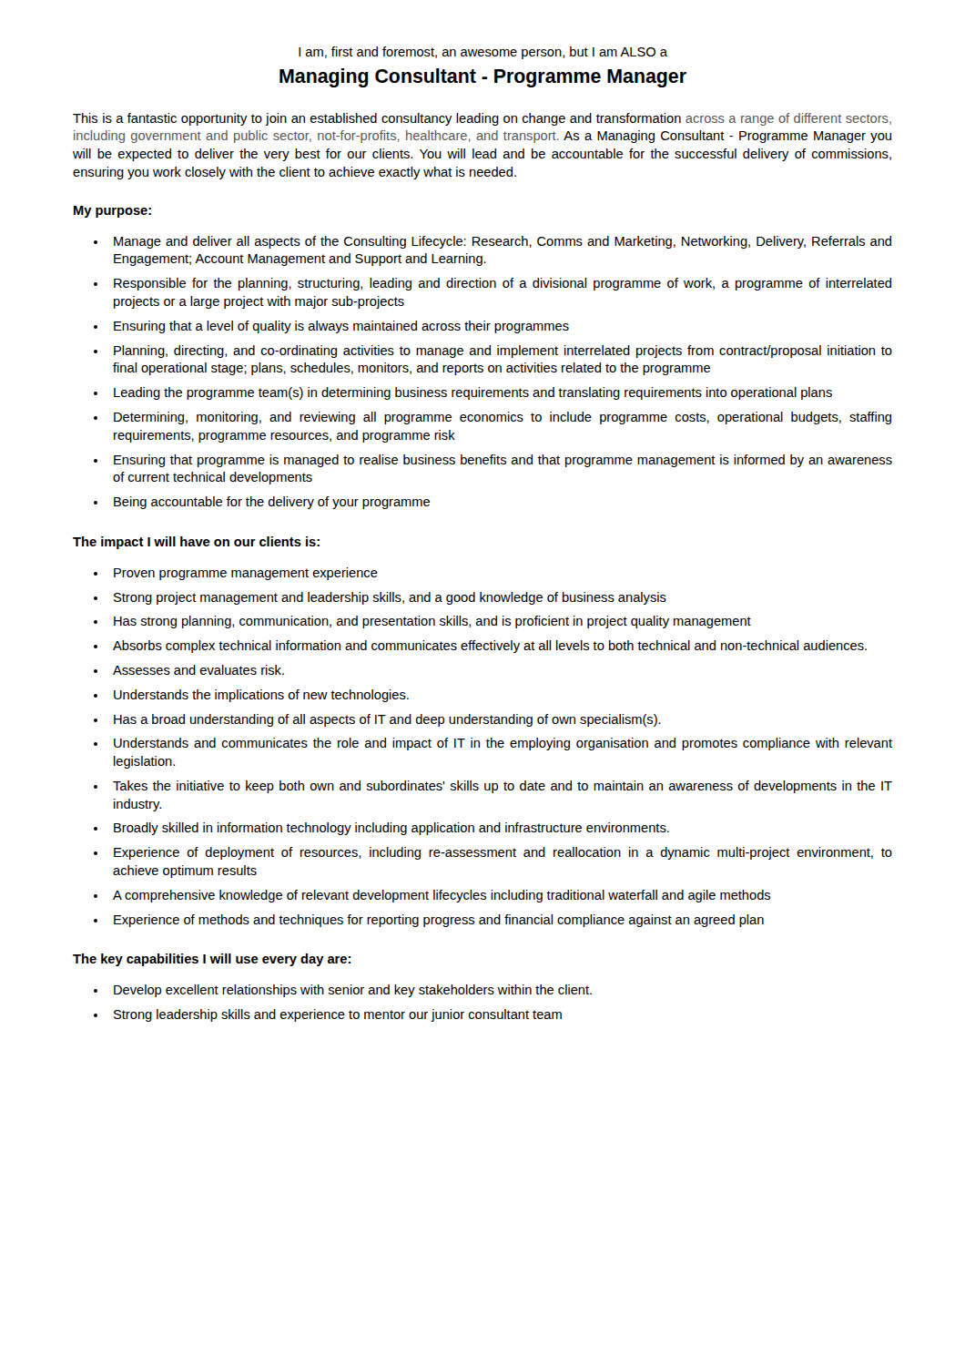I am, first and foremost, an awesome person, but I am ALSO a
Managing Consultant - Programme Manager
This is a fantastic opportunity to join an established consultancy leading on change and transformation across a range of different sectors, including government and public sector, not-for-profits, healthcare, and transport. As a Managing Consultant - Programme Manager you will be expected to deliver the very best for our clients. You will lead and be accountable for the successful delivery of commissions, ensuring you work closely with the client to achieve exactly what is needed.
My purpose:
Manage and deliver all aspects of the Consulting Lifecycle: Research, Comms and Marketing, Networking, Delivery, Referrals and Engagement; Account Management and Support and Learning.
Responsible for the planning, structuring, leading and direction of a divisional programme of work, a programme of interrelated projects or a large project with major sub-projects
Ensuring that a level of quality is always maintained across their programmes
Planning, directing, and co-ordinating activities to manage and implement interrelated projects from contract/proposal initiation to final operational stage; plans, schedules, monitors, and reports on activities related to the programme
Leading the programme team(s) in determining business requirements and translating requirements into operational plans
Determining, monitoring, and reviewing all programme economics to include programme costs, operational budgets, staffing requirements, programme resources, and programme risk
Ensuring that programme is managed to realise business benefits and that programme management is informed by an awareness of current technical developments
Being accountable for the delivery of your programme
The impact I will have on our clients is:
Proven programme management experience
Strong project management and leadership skills, and a good knowledge of business analysis
Has strong planning, communication, and presentation skills, and is proficient in project quality management
Absorbs complex technical information and communicates effectively at all levels to both technical and non-technical audiences.
Assesses and evaluates risk.
Understands the implications of new technologies.
Has a broad understanding of all aspects of IT and deep understanding of own specialism(s).
Understands and communicates the role and impact of IT in the employing organisation and promotes compliance with relevant legislation.
Takes the initiative to keep both own and subordinates' skills up to date and to maintain an awareness of developments in the IT industry.
Broadly skilled in information technology including application and infrastructure environments.
Experience of deployment of resources, including re-assessment and reallocation in a dynamic multi-project environment, to achieve optimum results
A comprehensive knowledge of relevant development lifecycles including traditional waterfall and agile methods
Experience of methods and techniques for reporting progress and financial compliance against an agreed plan
The key capabilities I will use every day are:
Develop excellent relationships with senior and key stakeholders within the client.
Strong leadership skills and experience to mentor our junior consultant team